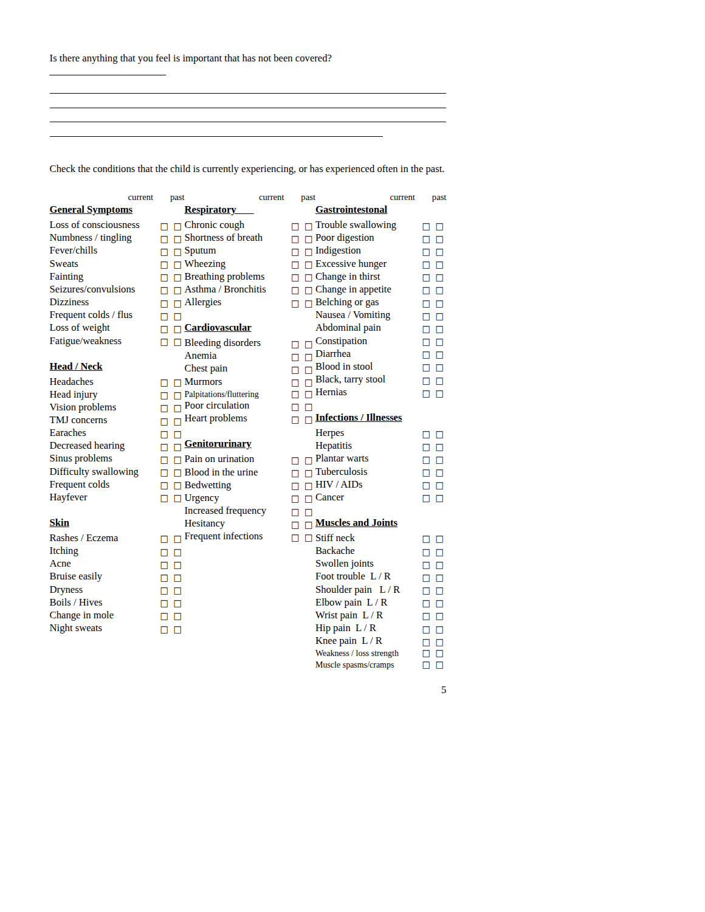Is there anything that you feel is important that has not been covered? _______________________
Check the conditions that the child is currently experiencing, or has experienced often in the past.
| current past General Symptoms / Loss of consciousness / □ / □ / / Numbness / tingling / □ / □ / / Fever/chills / □ / □ / / Sweats / □ / □ / / Fainting / □ / □ / / Seizures/convulsions / □ / □ / / Dizziness / □ / □ / / Frequent colds / flus / □ / □ / / Loss of weight / □ / □ / / Fatigue/weakness / □ / □ / Head / Neck / Headaches / □ / □ / / Head injury / □ / □ / / Vision problems / □ / □ / / TMJ concerns / □ / □ / / Earaches / □ / □ / / Decreased hearing / □ / □ / / Sinus problems / □ / □ / / Difficulty swallowing / □ / □ / / Frequent colds / □ / □ / / Hayfever / □ / □ / Skin / Rashes / Eczema / □ / □ / / Itching / □ / □ / / Acne / □ / □ / / Bruise easily / □ / □ / / Dryness / □ / □ / / Boils / Hives / □ / □ / / Change in mole / □ / □ / / Night sweats / □ / □ / | current past Respiratory / Chronic cough / □ / □ / / Shortness of breath / □ / □ / / Sputum / □ / □ / / Wheezing / □ / □ / / Breathing problems / □ / □ / / Asthma / Bronchitis / □ / □ / / Allergies / □ / □ / Cardiovascular / Bleeding disorders / □ / □ / / Anemia / □ / □ / / Chest pain / □ / □ / / Murmors / □ / □ / / Palpitations/fluttering / □ / □ / / Poor circulation / □ / □ / / Heart problems / □ / □ / Genitorurinary / Pain on urination / □ / □ / / Blood in the urine / □ / □ / / Bedwetting / □ / □ / / Urgency / □ / □ / / Increased frequency / □ / □ / / Hesitancy / □ / □ / / Frequent infections / □ / □ / | current past Gastrointestonal / Trouble swallowing / □ / □ / / Poor digestion / □ / □ / / Indigestion / □ / □ / / Excessive hunger / □ / □ / / Change in thirst / □ / □ / / Change in appetite / □ / □ / / Belching or gas / □ / □ / / Nausea / Vomiting / □ / □ / / Abdominal pain / □ / □ / / Constipation / □ / □ / / Diarrhea / □ / □ / / Blood in stool / □ / □ / / Black, tarry stool / □ / □ / / Hernias / □ / □ / Infections / Illnesses / Herpes / □ / □ / / Hepatitis / □ / □ / / Plantar warts / □ / □ / / Tuberculosis / □ / □ / / HIV / AIDs / □ / □ / / Cancer / □ / □ / Muscles and Joints / Stiff neck / □ / □ / / Backache / □ / □ / / Swollen joints / □ / □ / / Foot trouble L / R / □ / □ / / Shoulder pain L / R / □ / □ / / Elbow pain L / R / □ / □ / / Wrist pain L / R / □ / □ / / Hip pain L / R / □ / □ / / Knee pain L / R / □ / □ / / Weakness / loss strength / □ / □ / / Muscle spasms/cramps / □ / □ / |
5